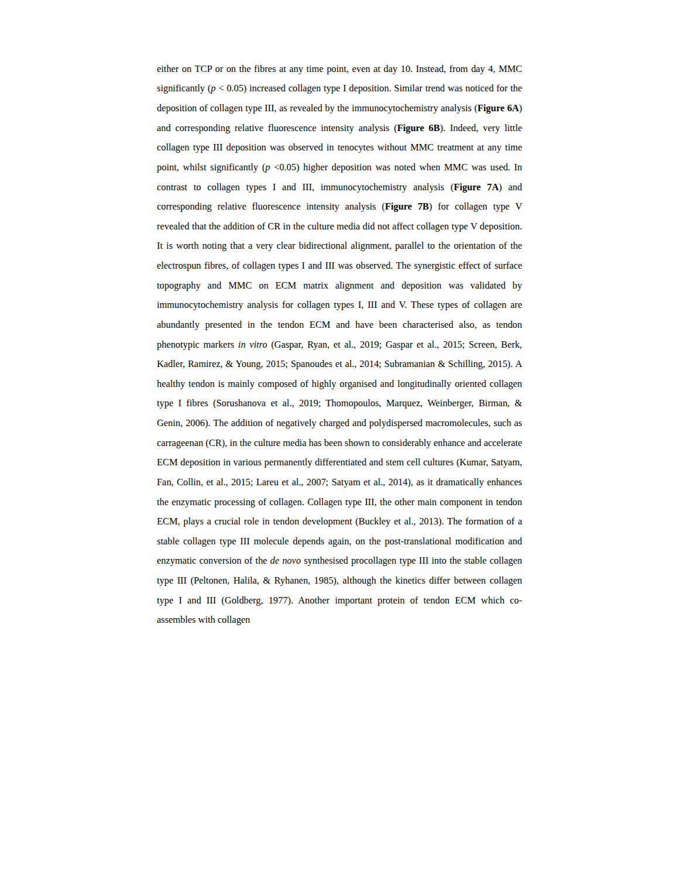either on TCP or on the fibres at any time point, even at day 10. Instead, from day 4, MMC significantly (p < 0.05) increased collagen type I deposition. Similar trend was noticed for the deposition of collagen type III, as revealed by the immunocytochemistry analysis (Figure 6A) and corresponding relative fluorescence intensity analysis (Figure 6B). Indeed, very little collagen type III deposition was observed in tenocytes without MMC treatment at any time point, whilst significantly (p <0.05) higher deposition was noted when MMC was used. In contrast to collagen types I and III, immunocytochemistry analysis (Figure 7A) and corresponding relative fluorescence intensity analysis (Figure 7B) for collagen type V revealed that the addition of CR in the culture media did not affect collagen type V deposition. It is worth noting that a very clear bidirectional alignment, parallel to the orientation of the electrospun fibres, of collagen types I and III was observed. The synergistic effect of surface topography and MMC on ECM matrix alignment and deposition was validated by immunocytochemistry analysis for collagen types I, III and V. These types of collagen are abundantly presented in the tendon ECM and have been characterised also, as tendon phenotypic markers in vitro (Gaspar, Ryan, et al., 2019; Gaspar et al., 2015; Screen, Berk, Kadler, Ramirez, & Young, 2015; Spanoudes et al., 2014; Subramanian & Schilling, 2015). A healthy tendon is mainly composed of highly organised and longitudinally oriented collagen type I fibres (Sorushanova et al., 2019; Thomopoulos, Marquez, Weinberger, Birman, & Genin, 2006). The addition of negatively charged and polydispersed macromolecules, such as carrageenan (CR), in the culture media has been shown to considerably enhance and accelerate ECM deposition in various permanently differentiated and stem cell cultures (Kumar, Satyam, Fan, Collin, et al., 2015; Lareu et al., 2007; Satyam et al., 2014), as it dramatically enhances the enzymatic processing of collagen. Collagen type III, the other main component in tendon ECM, plays a crucial role in tendon development (Buckley et al., 2013). The formation of a stable collagen type III molecule depends again, on the post-translational modification and enzymatic conversion of the de novo synthesised procollagen type III into the stable collagen type III (Peltonen, Halila, & Ryhanen, 1985), although the kinetics differ between collagen type I and III (Goldberg, 1977). Another important protein of tendon ECM which co-assembles with collagen